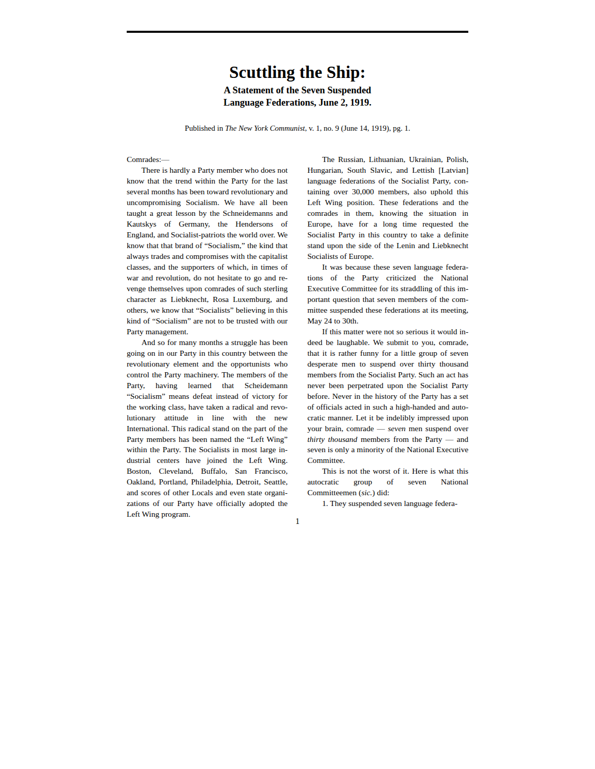Scuttling the Ship:
A Statement of the Seven Suspended
Language Federations, June 2, 1919.
Published in The New York Communist, v. 1, no. 9 (June 14, 1919), pg. 1.
Comrades:—
There is hardly a Party member who does not know that the trend within the Party for the last several months has been toward revolutionary and uncompromising Socialism. We have all been taught a great lesson by the Schneidemanns and Kautskys of Germany, the Hendersons of England, and Socialist-patriots the world over. We know that that brand of “Socialism,” the kind that always trades and compromises with the capitalist classes, and the supporters of which, in times of war and revolution, do not hesitate to go and revenge themselves upon comrades of such sterling character as Liebknecht, Rosa Luxemburg, and others, we know that “Socialists” believing in this kind of “Socialism” are not to be trusted with our Party management.
And so for many months a struggle has been going on in our Party in this country between the revolutionary element and the opportunists who control the Party machinery. The members of the Party, having learned that Scheidemann “Socialism” means defeat instead of victory for the working class, have taken a radical and revolutionary attitude in line with the new International. This radical stand on the part of the Party members has been named the “Left Wing” within the Party. The Socialists in most large industrial centers have joined the Left Wing. Boston, Cleveland, Buffalo, San Francisco, Oakland, Portland, Philadelphia, Detroit, Seattle, and scores of other Locals and even state organizations of our Party have officially adopted the Left Wing program.
The Russian, Lithuanian, Ukrainian, Polish, Hungarian, South Slavic, and Lettish [Latvian] language federations of the Socialist Party, containing over 30,000 members, also uphold this Left Wing position. These federations and the comrades in them, knowing the situation in Europe, have for a long time requested the Socialist Party in this country to take a definite stand upon the side of the Lenin and Liebknecht Socialists of Europe.
It was because these seven language federations of the Party criticized the National Executive Committee for its straddling of this important question that seven members of the committee suspended these federations at its meeting, May 24 to 30th.
If this matter were not so serious it would indeed be laughable. We submit to you, comrade, that it is rather funny for a little group of seven desperate men to suspend over thirty thousand members from the Socialist Party. Such an act has never been perpetrated upon the Socialist Party before. Never in the history of the Party has a set of officials acted in such a high-handed and autocratic manner. Let it be indelibly impressed upon your brain, comrade — seven men suspend over thirty thousand members from the Party — and seven is only a minority of the National Executive Committee.
This is not the worst of it. Here is what this autocratic group of seven National Committeemen (sic.) did:
1. They suspended seven language federa-
1